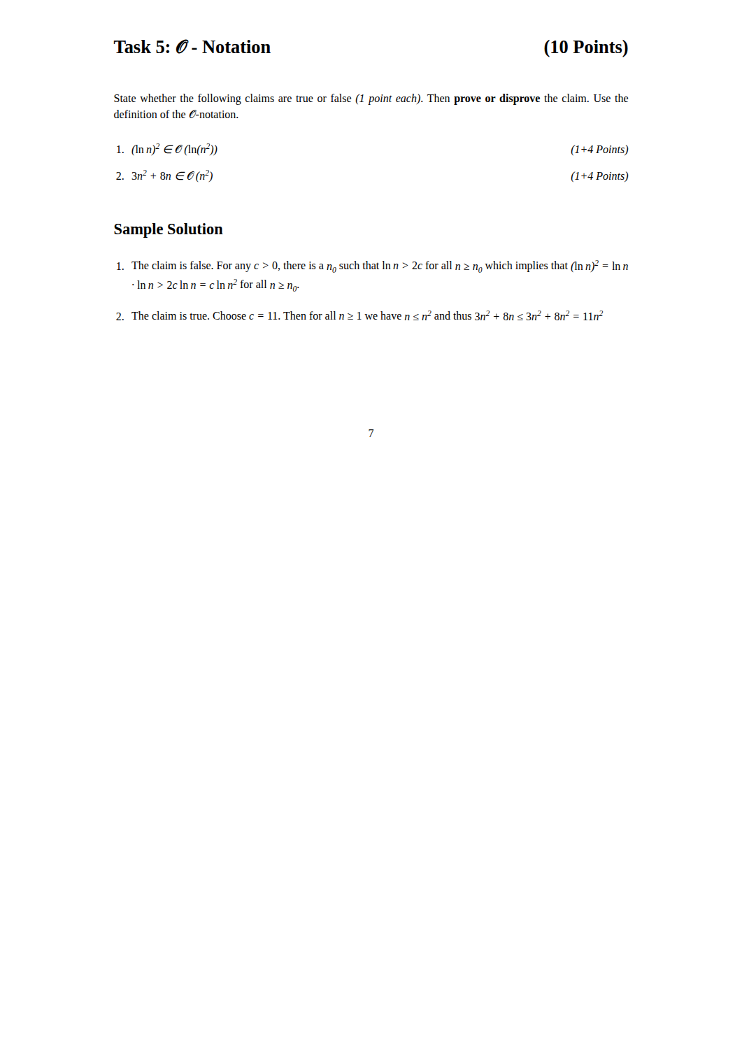Task 5: 𝒪 - Notation (10 Points)
State whether the following claims are true or false (1 point each). Then prove or disprove the claim. Use the definition of the 𝒪-notation.
(ln n)2 ∈ 𝒪 (ln(n2)) (1+4 Points)
3n2 + 8n ∈ 𝒪 (n2) (1+4 Points)
Sample Solution
The claim is false. For any c > 0, there is a n0 such that ln n > 2c for all n ≥ n0 which implies that (ln n)2 = ln n · ln n > 2c ln n = c ln n2 for all n ≥ n0.
The claim is true. Choose c = 11. Then for all n ≥ 1 we have n ≤ n2 and thus 3n2 + 8n ≤ 3n2 + 8n2 = 11n2
7